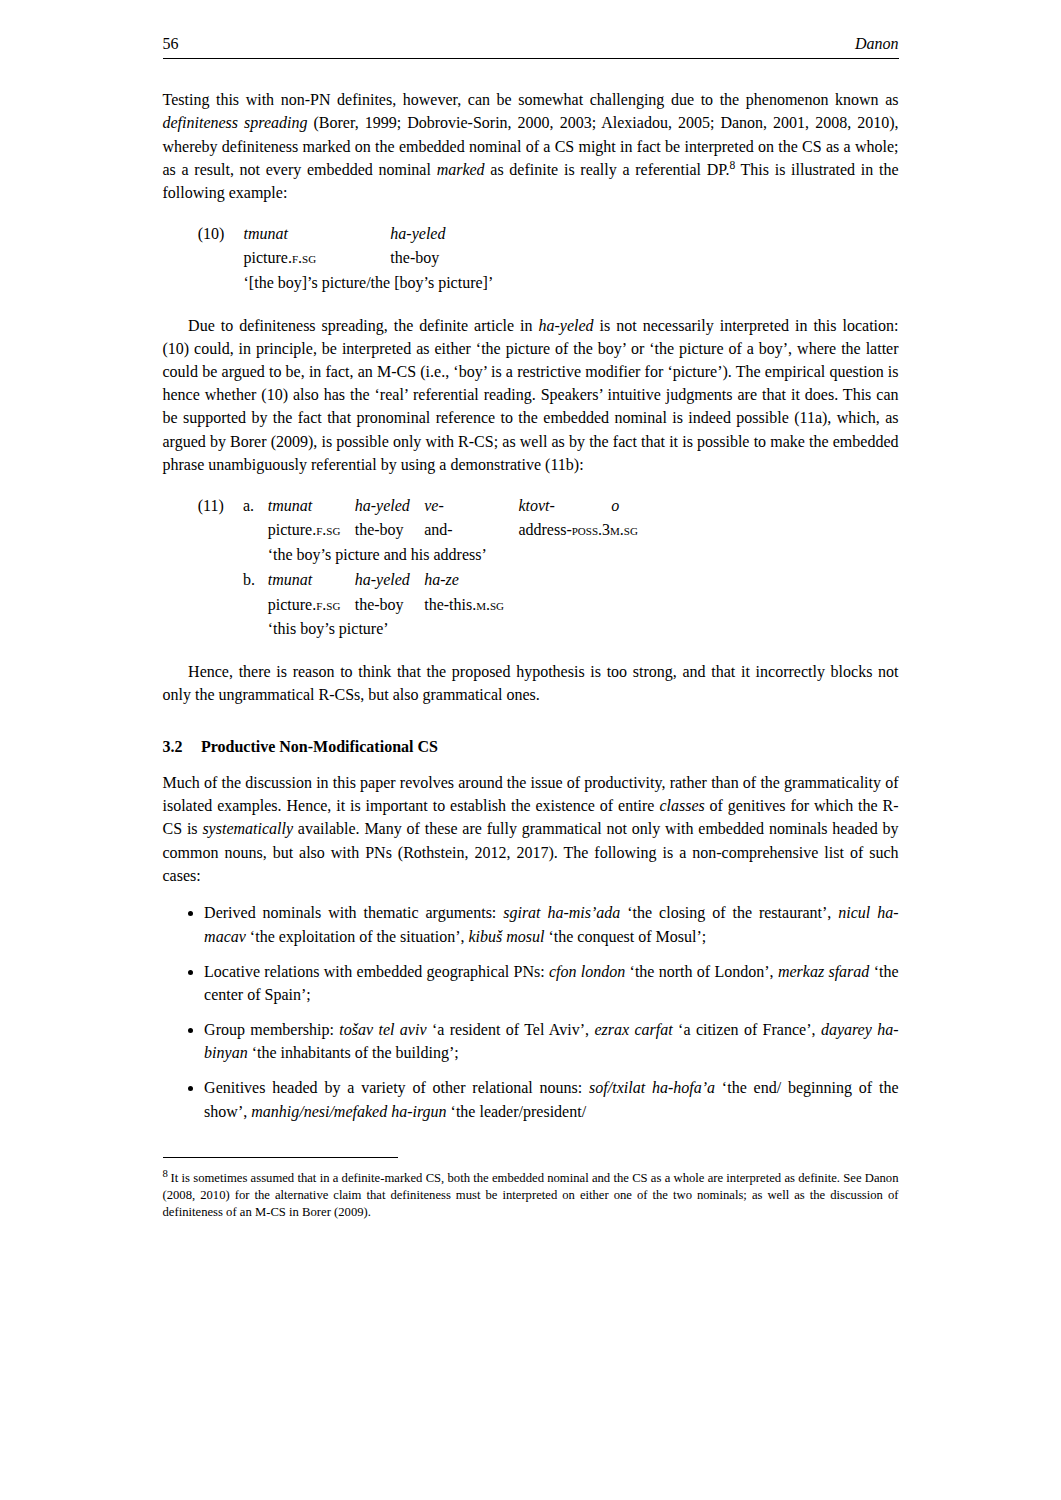56 Danon
Testing this with non-PN definites, however, can be somewhat challenging due to the phenomenon known as definiteness spreading (Borer, 1999; Dobrovie-Sorin, 2000, 2003; Alexiadou, 2005; Danon, 2001, 2008, 2010), whereby definiteness marked on the embedded nominal of a CS might in fact be interpreted on the CS as a whole; as a result, not every embedded nominal marked as definite is really a referential DP.8 This is illustrated in the following example:
| (10) | tmunat | ha-yeled |
| | picture. f.sg | the-boy |
| | ‘[the boy]’s picture/the [boy’s picture]’ |
Due to definiteness spreading, the definite article in ha-yeled is not necessarily interpreted in this location: (10) could, in principle, be interpreted as either ‘the picture of the boy’ or ‘the picture of a boy’, where the latter could be argued to be, in fact, an M-CS (i.e., ‘boy’ is a restrictive modifier for ‘picture’). The empirical question is hence whether (10) also has the ‘real’ referential reading. Speakers’ intuitive judgments are that it does. This can be supported by the fact that pronominal reference to the embedded nominal is indeed possible (11a), which, as argued by Borer (2009), is possible only with R-CS; as well as by the fact that it is possible to make the embedded phrase unambiguously referential by using a demonstrative (11b):
| (11) | a. | tmunat | ha-yeled | ve- | ktovt- | o |
| | | picture. f.sg | the-boy | and- | address- poss.3m.sg |
| | | ‘the boy’s picture and his address’ |
| | b. | tmunat | ha-yeled | ha-ze | | |
| | | picture. f.sg | the-boy | the-this. m.sg | | |
| | | ‘this boy’s picture’ |
Hence, there is reason to think that the proposed hypothesis is too strong, and that it incorrectly blocks not only the ungrammatical R-CSs, but also grammatical ones.
3.2 Productive Non-Modificational CS
Much of the discussion in this paper revolves around the issue of productivity, rather than of the grammaticality of isolated examples. Hence, it is important to establish the existence of entire classes of genitives for which the R-CS is systematically available. Many of these are fully grammatical not only with embedded nominals headed by common nouns, but also with PNs (Rothstein, 2012, 2017). The following is a non-comprehensive list of such cases:
Derived nominals with thematic arguments: sgirat ha-mis’ada ‘the closing of the restaurant’, nicul ha-macav ‘the exploitation of the situation’, kibuš mosul ‘the conquest of Mosul’;
Locative relations with embedded geographical PNs: cfon london ‘the north of London’, merkaz sfarad ‘the center of Spain’;
Group membership: tošav tel aviv ‘a resident of Tel Aviv’, ezrax carfat ‘a citizen of France’, dayarey ha-binyan ‘the inhabitants of the building’;
Genitives headed by a variety of other relational nouns: sof/txilat ha-hofa’a ‘the end/ beginning of the show’, manhig/nesi/mefaked ha-irgun ‘the leader/president/
8 It is sometimes assumed that in a definite-marked CS, both the embedded nominal and the CS as a whole are interpreted as definite. See Danon (2008, 2010) for the alternative claim that definiteness must be interpreted on either one of the two nominals; as well as the discussion of definiteness of an M-CS in Borer (2009).